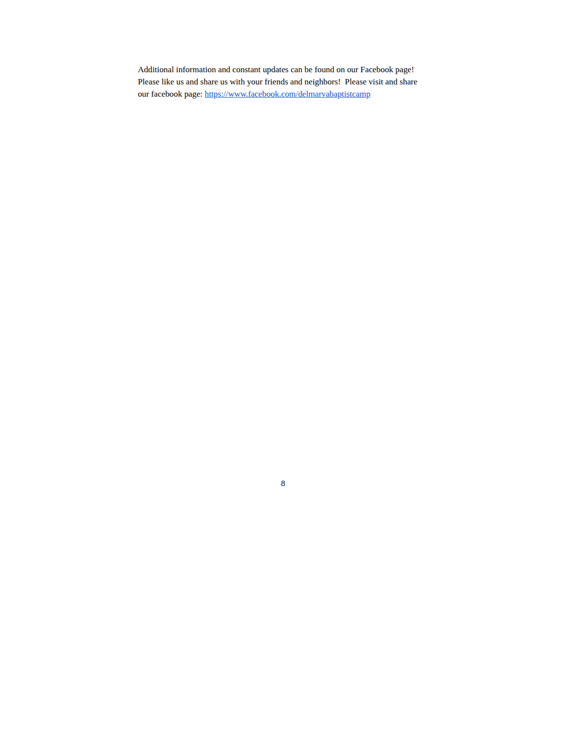Additional information and constant updates can be found on our Facebook page! Please like us and share us with your friends and neighbors! Please visit and share our facebook page: https://www.facebook.com/delmarvabaptistcamp
8